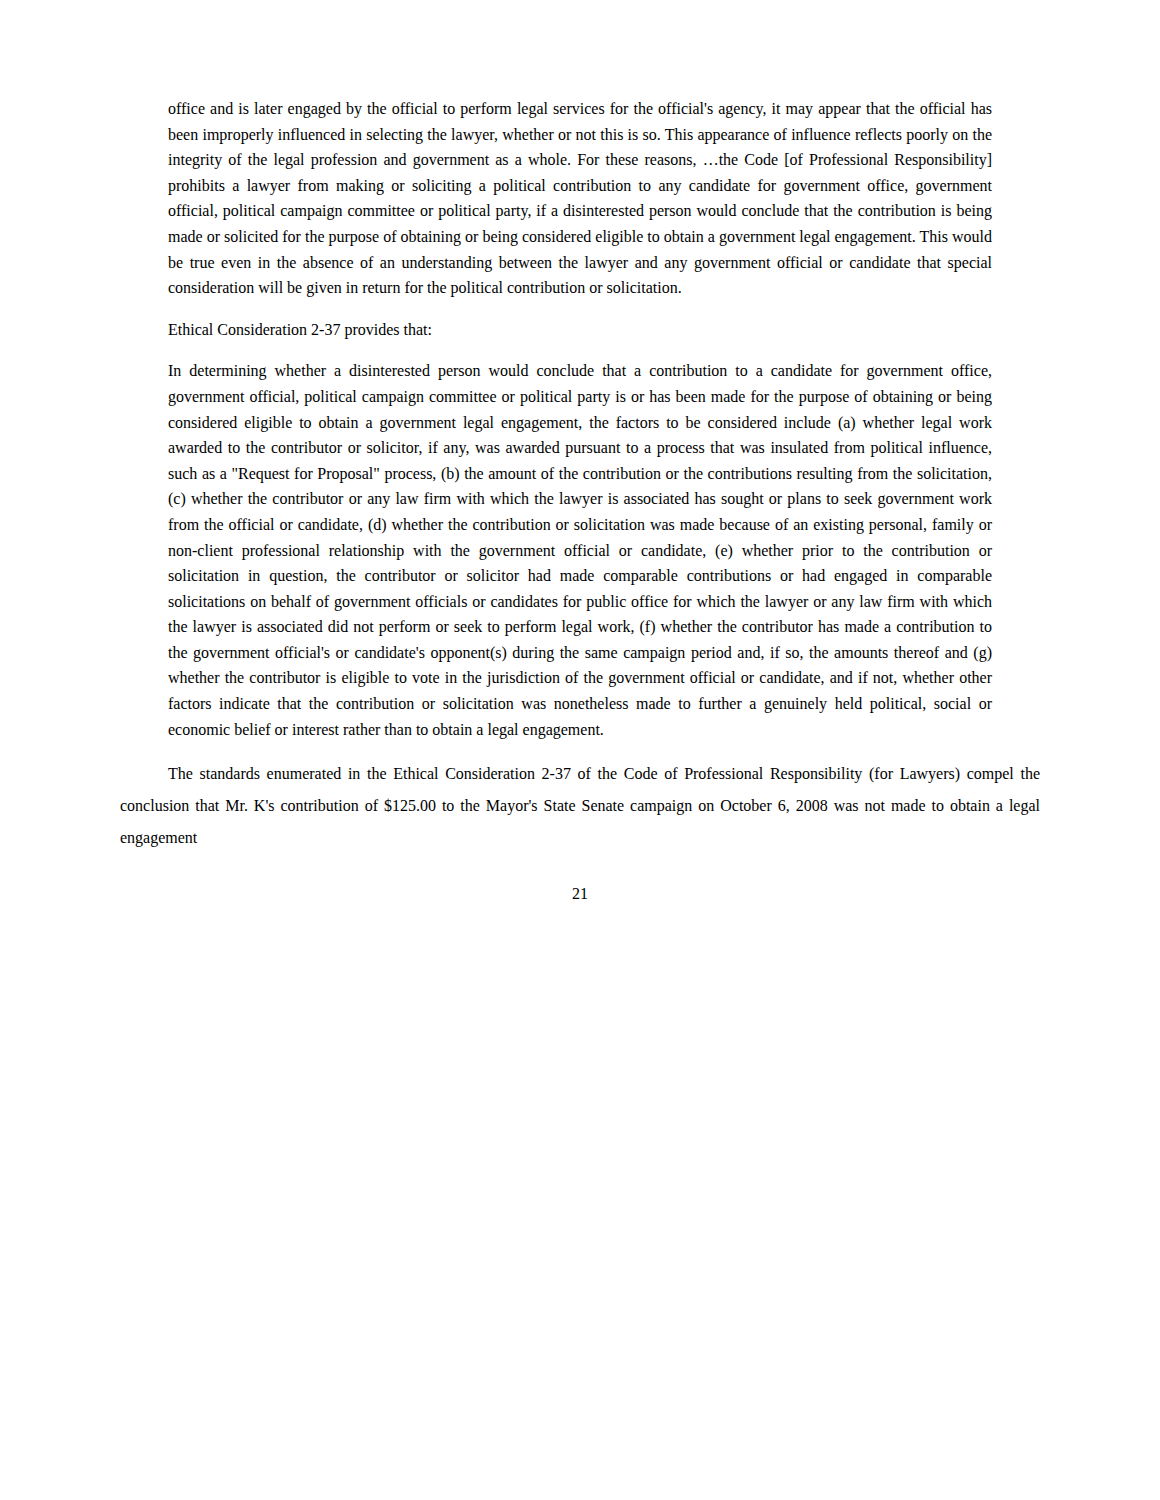office and is later engaged by the official to perform legal services for the official's agency, it may appear that the official has been improperly influenced in selecting the lawyer, whether or not this is so. This appearance of influence reflects poorly on the integrity of the legal profession and government as a whole. For these reasons, …the Code [of Professional Responsibility] prohibits a lawyer from making or soliciting a political contribution to any candidate for government office, government official, political campaign committee or political party, if a disinterested person would conclude that the contribution is being made or solicited for the purpose of obtaining or being considered eligible to obtain a government legal engagement. This would be true even in the absence of an understanding between the lawyer and any government official or candidate that special consideration will be given in return for the political contribution or solicitation.
Ethical Consideration 2-37 provides that:
In determining whether a disinterested person would conclude that a contribution to a candidate for government office, government official, political campaign committee or political party is or has been made for the purpose of obtaining or being considered eligible to obtain a government legal engagement, the factors to be considered include (a) whether legal work awarded to the contributor or solicitor, if any, was awarded pursuant to a process that was insulated from political influence, such as a "Request for Proposal" process, (b) the amount of the contribution or the contributions resulting from the solicitation, (c) whether the contributor or any law firm with which the lawyer is associated has sought or plans to seek government work from the official or candidate, (d) whether the contribution or solicitation was made because of an existing personal, family or non-client professional relationship with the government official or candidate, (e) whether prior to the contribution or solicitation in question, the contributor or solicitor had made comparable contributions or had engaged in comparable solicitations on behalf of government officials or candidates for public office for which the lawyer or any law firm with which the lawyer is associated did not perform or seek to perform legal work, (f) whether the contributor has made a contribution to the government official's or candidate's opponent(s) during the same campaign period and, if so, the amounts thereof and (g) whether the contributor is eligible to vote in the jurisdiction of the government official or candidate, and if not, whether other factors indicate that the contribution or solicitation was nonetheless made to further a genuinely held political, social or economic belief or interest rather than to obtain a legal engagement.
The standards enumerated in the Ethical Consideration 2-37 of the Code of Professional Responsibility (for Lawyers) compel the conclusion that Mr. K's contribution of $125.00 to the Mayor's State Senate campaign on October 6, 2008 was not made to obtain a legal engagement
21